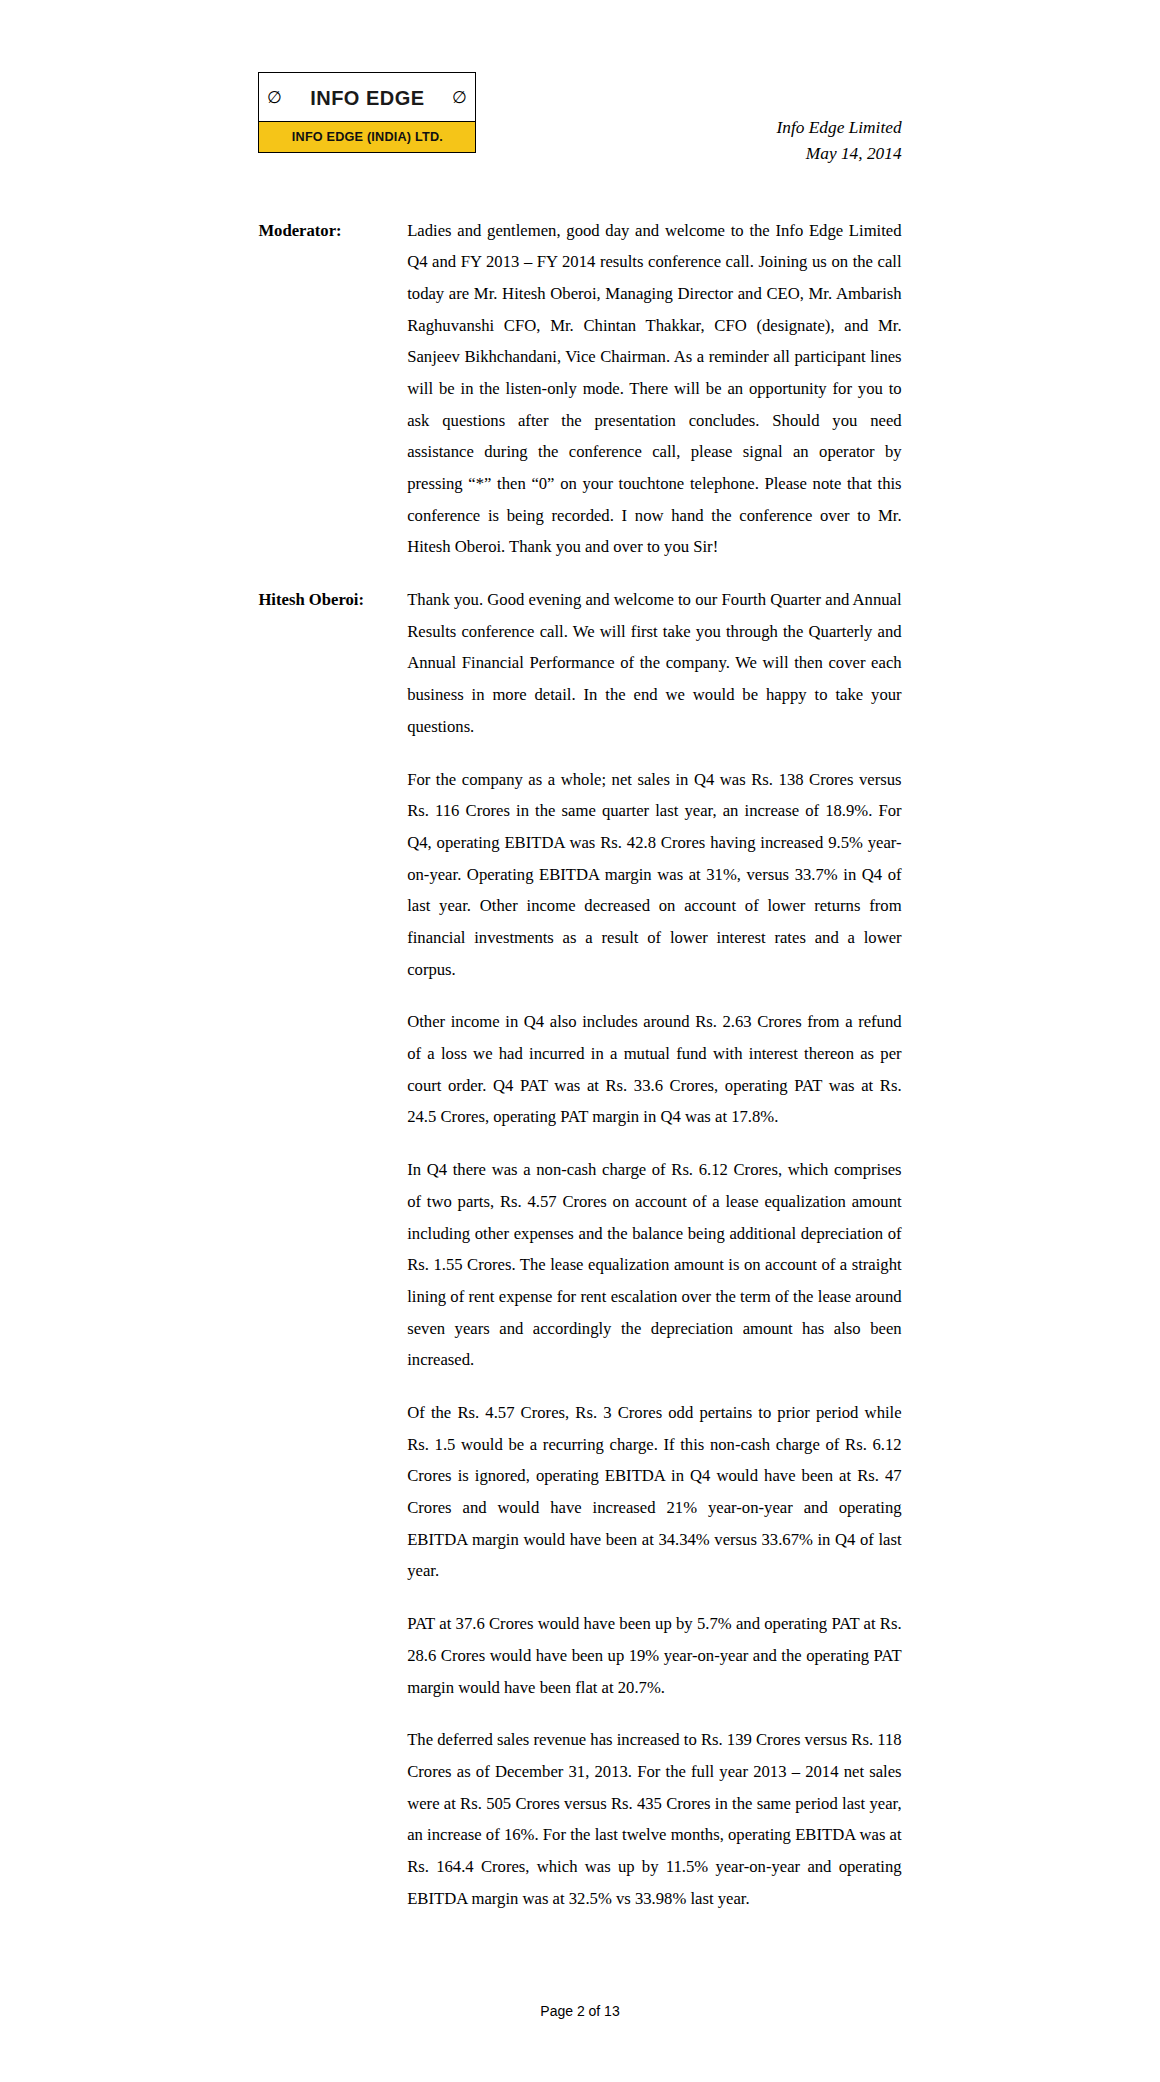∅ INFO EDGE ∅
INFO EDGE (INDIA) LTD.
Info Edge Limited
May 14, 2014
| Moderator: | Ladies and gentlemen, good day and welcome to the Info Edge Limited Q4 and FY 2013 – FY 2014 results conference call. Joining us on the call today are Mr. Hitesh Oberoi, Managing Director and CEO, Mr. Ambarish Raghuvanshi CFO, Mr. Chintan Thakkar, CFO (designate), and Mr. Sanjeev Bikhchandani, Vice Chairman. As a reminder all participant lines will be in the listen-only mode. There will be an opportunity for you to ask questions after the presentation concludes. Should you need assistance during the conference call, please signal an operator by pressing “*” then “0” on your touchtone telephone. Please note that this conference is being recorded. I now hand the conference over to Mr. Hitesh Oberoi. Thank you and over to you Sir! |
| Hitesh Oberoi: | Thank you. Good evening and welcome to our Fourth Quarter and Annual Results conference call. We will first take you through the Quarterly and Annual Financial Performance of the company. We will then cover each business in more detail. In the end we would be happy to take your questions. For the company as a whole; net sales in Q4 was Rs. 138 Crores versus Rs. 116 Crores in the same quarter last year, an increase of 18.9%. For Q4, operating EBITDA was Rs. 42.8 Crores having increased 9.5% year-on-year. Operating EBITDA margin was at 31%, versus 33.7% in Q4 of last year. Other income decreased on account of lower returns from financial investments as a result of lower interest rates and a lower corpus. Other income in Q4 also includes around Rs. 2.63 Crores from a refund of a loss we had incurred in a mutual fund with interest thereon as per court order. Q4 PAT was at Rs. 33.6 Crores, operating PAT was at Rs. 24.5 Crores, operating PAT margin in Q4 was at 17.8%. In Q4 there was a non-cash charge of Rs. 6.12 Crores, which comprises of two parts, Rs. 4.57 Crores on account of a lease equalization amount including other expenses and the balance being additional depreciation of Rs. 1.55 Crores. The lease equalization amount is on account of a straight lining of rent expense for rent escalation over the term of the lease around seven years and accordingly the depreciation amount has also been increased. Of the Rs. 4.57 Crores, Rs. 3 Crores odd pertains to prior period while Rs. 1.5 would be a recurring charge. If this non-cash charge of Rs. 6.12 Crores is ignored, operating EBITDA in Q4 would have been at Rs. 47 Crores and would have increased 21% year-on-year and operating EBITDA margin would have been at 34.34% versus 33.67% in Q4 of last year. PAT at 37.6 Crores would have been up by 5.7% and operating PAT at Rs. 28.6 Crores would have been up 19% year-on-year and the operating PAT margin would have been flat at 20.7%. The deferred sales revenue has increased to Rs. 139 Crores versus Rs. 118 Crores as of December 31, 2013. For the full year 2013 – 2014 net sales were at Rs. 505 Crores versus Rs. 435 Crores in the same period last year, an increase of 16%. For the last twelve months, operating EBITDA was at Rs. 164.4 Crores, which was up by 11.5% year-on-year and operating EBITDA margin was at 32.5% vs 33.98% last year. |
Page 2 of 13